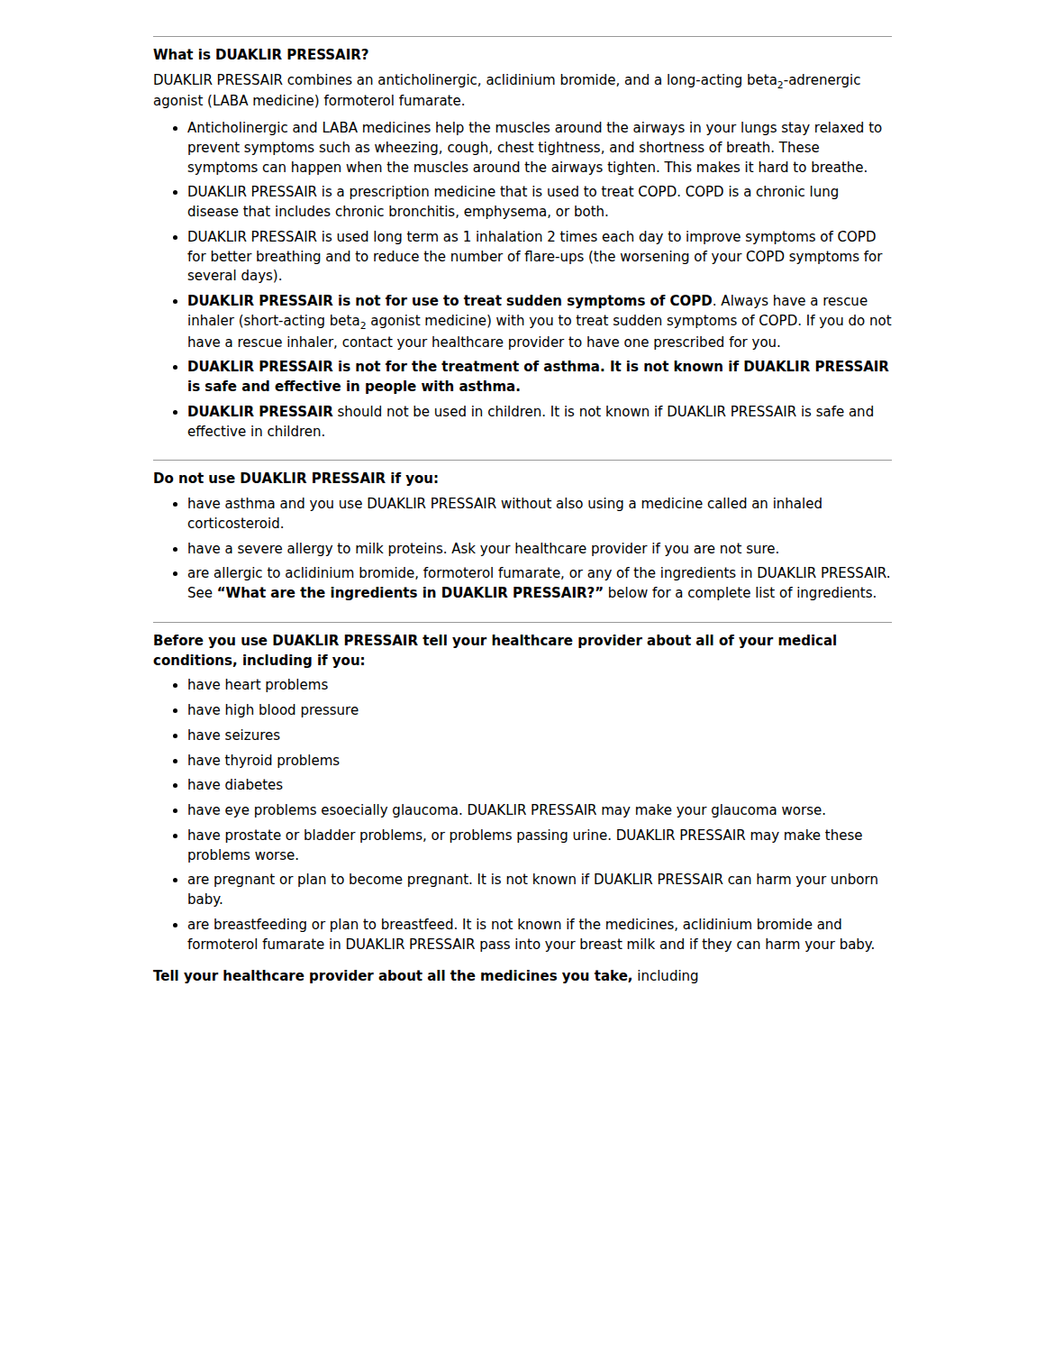What is DUAKLIR PRESSAIR?
DUAKLIR PRESSAIR combines an anticholinergic, aclidinium bromide, and a long-acting beta2-adrenergic agonist (LABA medicine) formoterol fumarate.
Anticholinergic and LABA medicines help the muscles around the airways in your lungs stay relaxed to prevent symptoms such as wheezing, cough, chest tightness, and shortness of breath. These symptoms can happen when the muscles around the airways tighten. This makes it hard to breathe.
DUAKLIR PRESSAIR is a prescription medicine that is used to treat COPD. COPD is a chronic lung disease that includes chronic bronchitis, emphysema, or both.
DUAKLIR PRESSAIR is used long term as 1 inhalation 2 times each day to improve symptoms of COPD for better breathing and to reduce the number of flare-ups (the worsening of your COPD symptoms for several days).
DUAKLIR PRESSAIR is not for use to treat sudden symptoms of COPD. Always have a rescue inhaler (short-acting beta2 agonist medicine) with you to treat sudden symptoms of COPD. If you do not have a rescue inhaler, contact your healthcare provider to have one prescribed for you.
DUAKLIR PRESSAIR is not for the treatment of asthma. It is not known if DUAKLIR PRESSAIR is safe and effective in people with asthma.
DUAKLIR PRESSAIR should not be used in children. It is not known if DUAKLIR PRESSAIR is safe and effective in children.
Do not use DUAKLIR PRESSAIR if you:
have asthma and you use DUAKLIR PRESSAIR without also using a medicine called an inhaled corticosteroid.
have a severe allergy to milk proteins. Ask your healthcare provider if you are not sure.
are allergic to aclidinium bromide, formoterol fumarate, or any of the ingredients in DUAKLIR PRESSAIR. See “What are the ingredients in DUAKLIR PRESSAIR?” below for a complete list of ingredients.
Before you use DUAKLIR PRESSAIR tell your healthcare provider about all of your medical conditions, including if you:
have heart problems
have high blood pressure
have seizures
have thyroid problems
have diabetes
have eye problems esoecially glaucoma. DUAKLIR PRESSAIR may make your glaucoma worse.
have prostate or bladder problems, or problems passing urine. DUAKLIR PRESSAIR may make these problems worse.
are pregnant or plan to become pregnant. It is not known if DUAKLIR PRESSAIR can harm your unborn baby.
are breastfeeding or plan to breastfeed. It is not known if the medicines, aclidinium bromide and formoterol fumarate in DUAKLIR PRESSAIR pass into your breast milk and if they can harm your baby.
Tell your healthcare provider about all the medicines you take, including